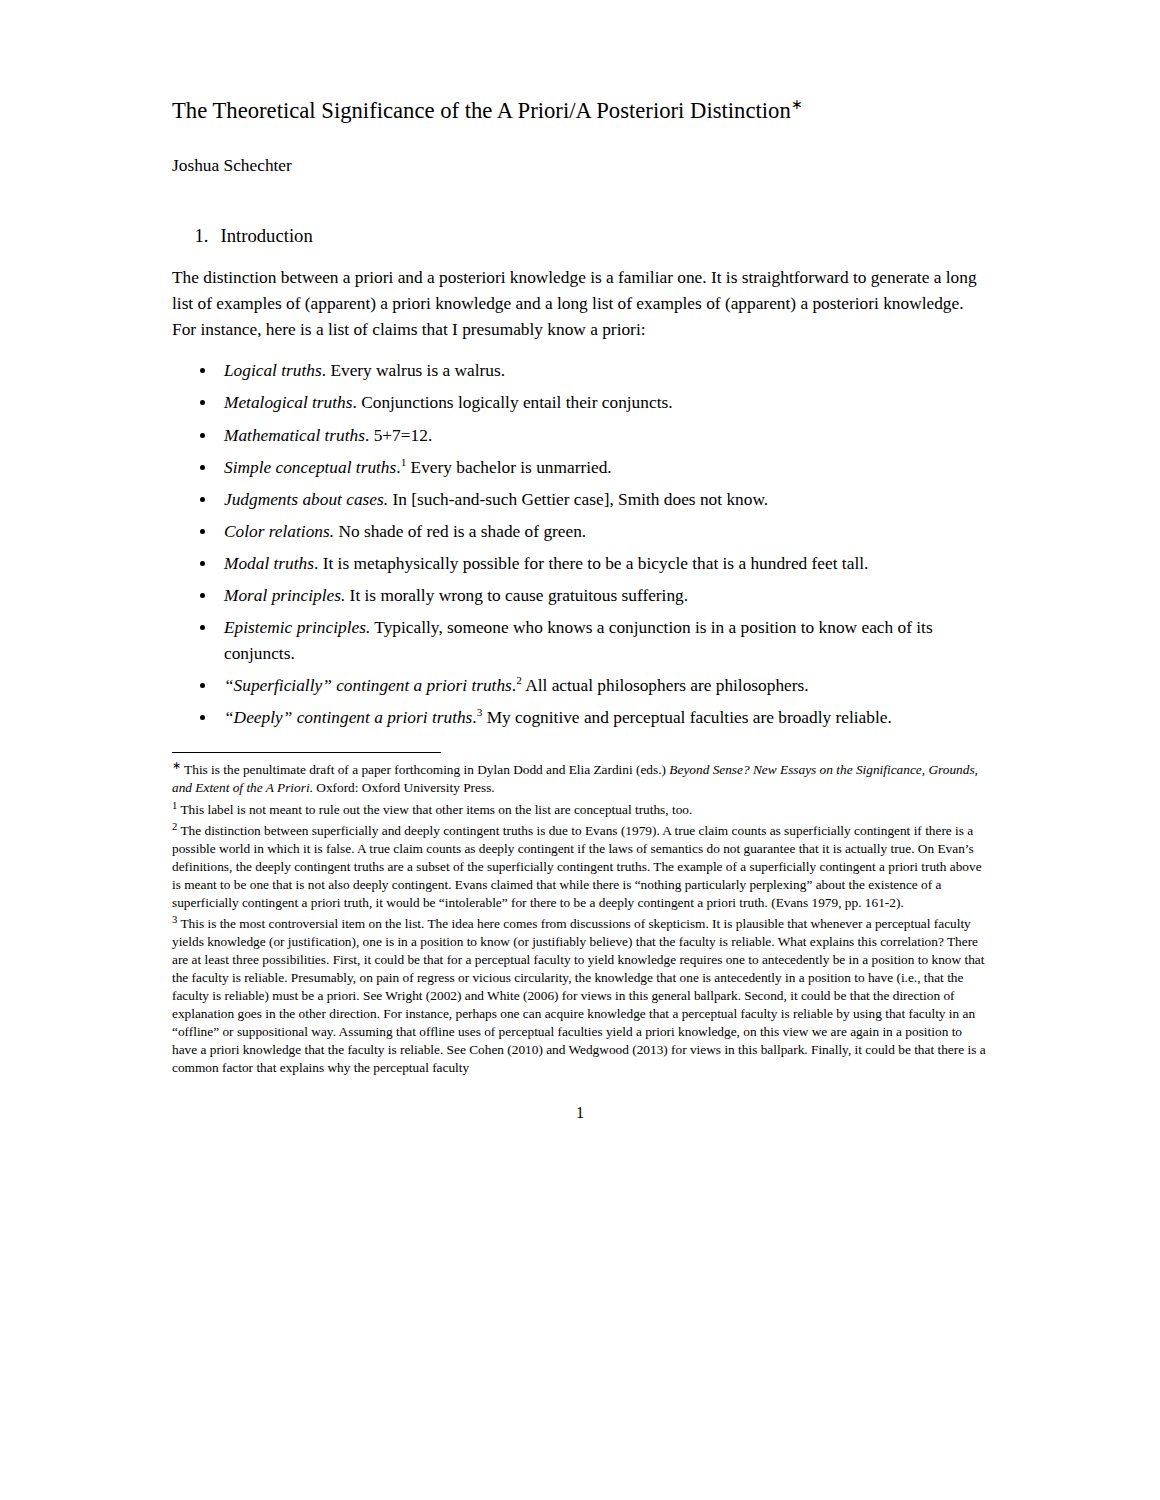The Theoretical Significance of the A Priori/A Posteriori Distinction∗
Joshua Schechter
1. Introduction
The distinction between a priori and a posteriori knowledge is a familiar one. It is straightforward to generate a long list of examples of (apparent) a priori knowledge and a long list of examples of (apparent) a posteriori knowledge. For instance, here is a list of claims that I presumably know a priori:
Logical truths. Every walrus is a walrus.
Metalogical truths. Conjunctions logically entail their conjuncts.
Mathematical truths. 5+7=12.
Simple conceptual truths.1 Every bachelor is unmarried.
Judgments about cases. In [such-and-such Gettier case], Smith does not know.
Color relations. No shade of red is a shade of green.
Modal truths. It is metaphysically possible for there to be a bicycle that is a hundred feet tall.
Moral principles. It is morally wrong to cause gratuitous suffering.
Epistemic principles. Typically, someone who knows a conjunction is in a position to know each of its conjuncts.
“Superficially” contingent a priori truths.2 All actual philosophers are philosophers.
“Deeply” contingent a priori truths.3 My cognitive and perceptual faculties are broadly reliable.
∗ This is the penultimate draft of a paper forthcoming in Dylan Dodd and Elia Zardini (eds.) Beyond Sense? New Essays on the Significance, Grounds, and Extent of the A Priori. Oxford: Oxford University Press.
1 This label is not meant to rule out the view that other items on the list are conceptual truths, too.
2 The distinction between superficially and deeply contingent truths is due to Evans (1979). A true claim counts as superficially contingent if there is a possible world in which it is false. A true claim counts as deeply contingent if the laws of semantics do not guarantee that it is actually true. On Evan’s definitions, the deeply contingent truths are a subset of the superficially contingent truths. The example of a superficially contingent a priori truth above is meant to be one that is not also deeply contingent. Evans claimed that while there is “nothing particularly perplexing” about the existence of a superficially contingent a priori truth, it would be “intolerable” for there to be a deeply contingent a priori truth. (Evans 1979, pp. 161-2).
3 This is the most controversial item on the list. The idea here comes from discussions of skepticism. It is plausible that whenever a perceptual faculty yields knowledge (or justification), one is in a position to know (or justifiably believe) that the faculty is reliable. What explains this correlation? There are at least three possibilities. First, it could be that for a perceptual faculty to yield knowledge requires one to antecedently be in a position to know that the faculty is reliable. Presumably, on pain of regress or vicious circularity, the knowledge that one is antecedently in a position to have (i.e., that the faculty is reliable) must be a priori. See Wright (2002) and White (2006) for views in this general ballpark. Second, it could be that the direction of explanation goes in the other direction. For instance, perhaps one can acquire knowledge that a perceptual faculty is reliable by using that faculty in an “offline” or suppositional way. Assuming that offline uses of perceptual faculties yield a priori knowledge, on this view we are again in a position to have a priori knowledge that the faculty is reliable. See Cohen (2010) and Wedgwood (2013) for views in this ballpark. Finally, it could be that there is a common factor that explains why the perceptual faculty
1